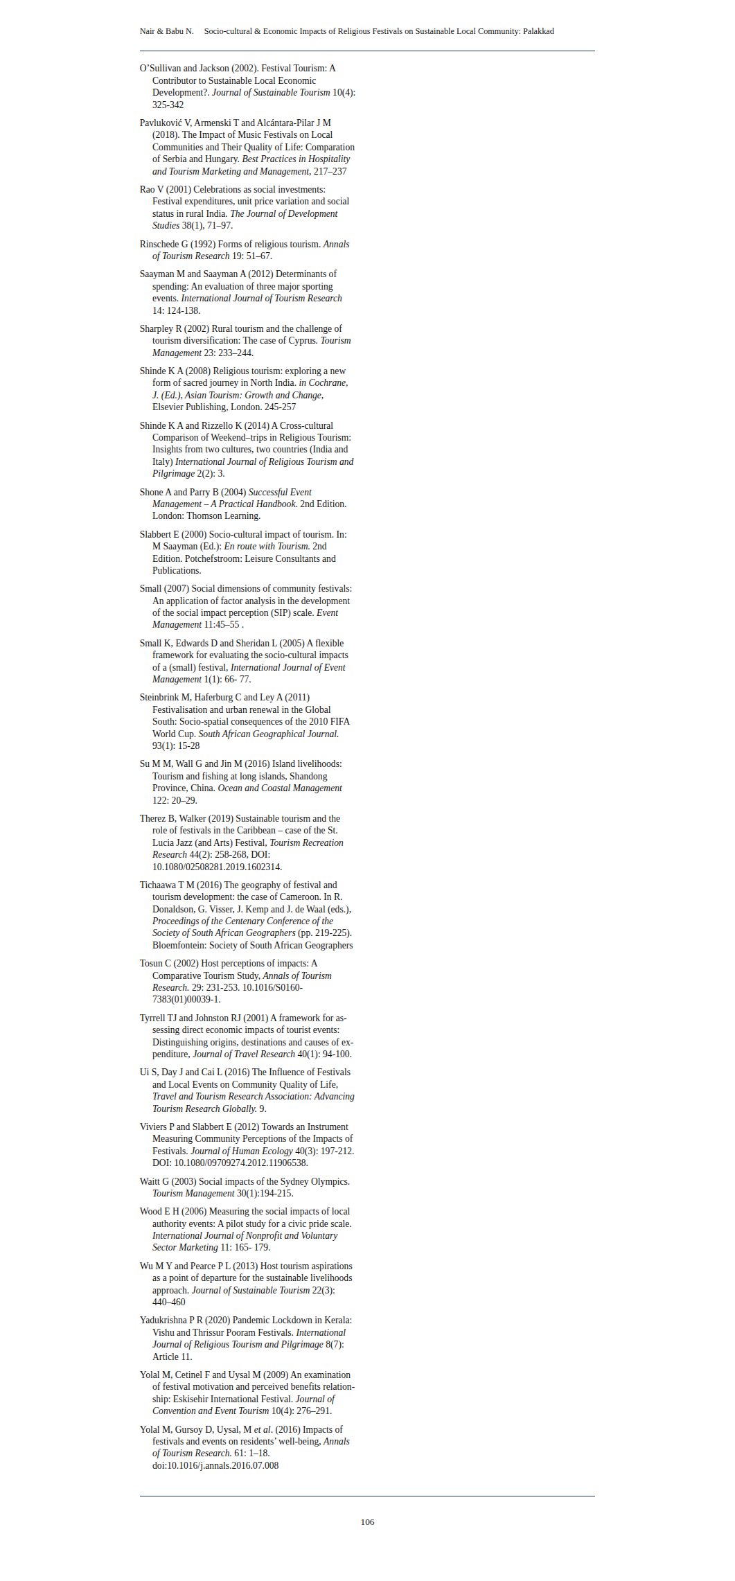Nair & Babu N. Socio-cultural & Economic Impacts of Religious Festivals on Sustainable Local Community: Palakkad
O’Sullivan and Jackson (2002). Festival Tourism: A Contributor to Sustainable Local Economic Development?. Journal of Sustainable Tourism 10(4): 325-342
Pavluković V, Armenski T and Alcántara-Pilar J M (2018). The Impact of Music Festivals on Local Communities and Their Quality of Life: Comparation of Serbia and Hungary. Best Practices in Hospitality and Tourism Marketing and Management, 217–237
Rao V (2001) Celebrations as social investments: Festival expenditures, unit price variation and social status in rural India. The Journal of Development Studies 38(1), 71–97.
Rinschede G (1992) Forms of religious tourism. Annals of Tourism Research 19: 51–67.
Saayman M and Saayman A (2012) Determinants of spending: An evaluation of three major sporting events. International Journal of Tourism Research 14: 124-138.
Sharpley R (2002) Rural tourism and the challenge of tourism diversification: The case of Cyprus. Tourism Management 23: 233–244.
Shinde K A (2008) Religious tourism: exploring a new form of sacred journey in North India. in Cochrane, J. (Ed.), Asian Tourism: Growth and Change, Elsevier Publishing, London. 245-257
Shinde K A and Rizzello K (2014) A Cross-cultural Comparison of Weekend–trips in Religious Tourism: Insights from two cultures, two countries (India and Italy) International Journal of Religious Tourism and Pilgrimage 2(2): 3.
Shone A and Parry B (2004) Successful Event Management – A Practical Handbook. 2nd Edition. London: Thomson Learning.
Slabbert E (2000) Socio-cultural impact of tourism. In: M Saayman (Ed.): En route with Tourism. 2nd Edition. Potchefstroom: Leisure Consultants and Publications.
Small (2007) Social dimensions of community festivals: An application of factor analysis in the development of the social impact perception (SIP) scale. Event Management 11:45–55 .
Small K, Edwards D and Sheridan L (2005) A flexible framework for evaluating the socio-cultural impacts of a (small) festival, International Journal of Event Management 1(1): 66- 77.
Steinbrink M, Haferburg C and Ley A (2011) Festivalisation and urban renewal in the Global South: Socio-spatial consequences of the 2010 FIFA World Cup. South African Geographical Journal. 93(1): 15-28
Su M M, Wall G and Jin M (2016) Island livelihoods: Tourism and fishing at long islands, Shandong Province, China. Ocean and Coastal Management 122: 20–29.
Therez B, Walker (2019) Sustainable tourism and the role of festivals in the Caribbean – case of the St. Lucia Jazz (and Arts) Festival, Tourism Recreation Research 44(2): 258-268, DOI: 10.1080/02508281.2019.1602314.
Tichaawa T M (2016) The geography of festival and tourism development: the case of Cameroon. In R. Donaldson, G. Visser, J. Kemp and J. de Waal (eds.), Proceedings of the Centenary Conference of the Society of South African Geographers (pp. 219-225). Bloemfontein: Society of South African Geographers
Tosun C (2002) Host perceptions of impacts: A Comparative Tourism Study, Annals of Tourism Research. 29: 231-253. 10.1016/S0160-7383(01)00039-1.
Tyrrell TJ and Johnston RJ (2001) A framework for assessing direct economic impacts of tourist events: Distinguishing origins, destinations and causes of expenditure, Journal of Travel Research 40(1): 94-100.
Ui S, Day J and Cai L (2016) The Influence of Festivals and Local Events on Community Quality of Life, Travel and Tourism Research Association: Advancing Tourism Research Globally. 9.
Viviers P and Slabbert E (2012) Towards an Instrument Measuring Community Perceptions of the Impacts of Festivals. Journal of Human Ecology 40(3): 197-212. DOI: 10.1080/09709274.2012.11906538.
Waitt G (2003) Social impacts of the Sydney Olympics. Tourism Management 30(1):194-215.
Wood E H (2006) Measuring the social impacts of local authority events: A pilot study for a civic pride scale. International Journal of Nonprofit and Voluntary Sector Marketing 11: 165- 179.
Wu M Y and Pearce P L (2013) Host tourism aspirations as a point of departure for the sustainable livelihoods approach. Journal of Sustainable Tourism 22(3): 440–460
Yadukrishna P R (2020) Pandemic Lockdown in Kerala: Vishu and Thrissur Pooram Festivals. International Journal of Religious Tourism and Pilgrimage 8(7): Article 11.
Yolal M, Cetinel F and Uysal M (2009) An examination of festival motivation and perceived benefits relationship: Eskisehir International Festival. Journal of Convention and Event Tourism 10(4): 276–291.
Yolal M, Gursoy D, Uysal, M et al. (2016) Impacts of festivals and events on residents’ well-being, Annals of Tourism Research. 61: 1–18. doi:10.1016/j.annals.2016.07.008
106